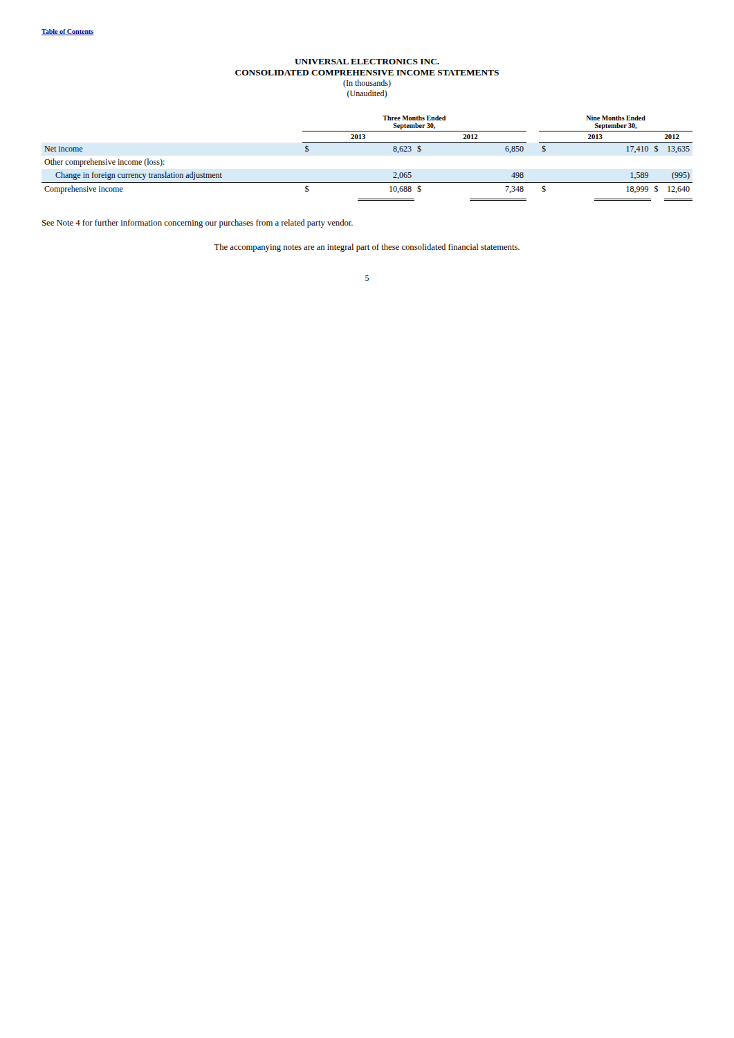Table of Contents
UNIVERSAL ELECTRONICS INC.
CONSOLIDATED COMPREHENSIVE INCOME STATEMENTS
(In thousands)
(Unaudited)
| | | Three Months Ended September 30, | | Nine Months Ended September 30, |
| --- | --- | --- | --- | --- |
| | | 2013 | 2012 | | 2013 | 2012 |
| Net income | | $ | 8,623 | $ | 6,850 | | $ | 17,410 | $ | 13,635 |
| Other comprehensive income (loss): | | | | | | | | | | |
| Change in foreign currency translation adjustment | | | 2,065 | | 498 | | | 1,589 | | (995) |
| Comprehensive income | | $ | 10,688 | $ | 7,348 | | $ | 18,999 | $ | 12,640 |
See Note 4 for further information concerning our purchases from a related party vendor.
The accompanying notes are an integral part of these consolidated financial statements.
5